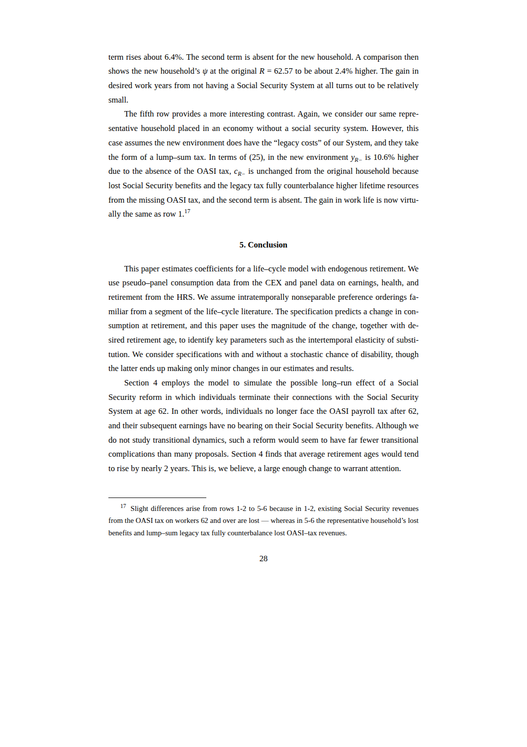term rises about 6.4%. The second term is absent for the new household. A comparison then shows the new household’s ψ at the original R = 62.57 to be about 2.4% higher. The gain in desired work years from not having a Social Security System at all turns out to be relatively small.
The fifth row provides a more interesting contrast. Again, we consider our same representative household placed in an economy without a social security system. However, this case assumes the new environment does have the “legacy costs” of our System, and they take the form of a lump–sum tax. In terms of (25), in the new environment yR− is 10.6% higher due to the absence of the OASI tax, cR− is unchanged from the original household because lost Social Security benefits and the legacy tax fully counterbalance higher lifetime resources from the missing OASI tax, and the second term is absent. The gain in work life is now virtually the same as row 1.17
5. Conclusion
This paper estimates coefficients for a life–cycle model with endogenous retirement. We use pseudo–panel consumption data from the CEX and panel data on earnings, health, and retirement from the HRS. We assume intratemporally nonseparable preference orderings familiar from a segment of the life–cycle literature. The specification predicts a change in consumption at retirement, and this paper uses the magnitude of the change, together with desired retirement age, to identify key parameters such as the intertemporal elasticity of substitution. We consider specifications with and without a stochastic chance of disability, though the latter ends up making only minor changes in our estimates and results.
Section 4 employs the model to simulate the possible long–run effect of a Social Security reform in which individuals terminate their connections with the Social Security System at age 62. In other words, individuals no longer face the OASI payroll tax after 62, and their subsequent earnings have no bearing on their Social Security benefits. Although we do not study transitional dynamics, such a reform would seem to have far fewer transitional complications than many proposals. Section 4 finds that average retirement ages would tend to rise by nearly 2 years. This is, we believe, a large enough change to warrant attention.
17 Slight differences arise from rows 1-2 to 5-6 because in 1-2, existing Social Security revenues from the OASI tax on workers 62 and over are lost — whereas in 5-6 the representative household’s lost benefits and lump–sum legacy tax fully counterbalance lost OASI–tax revenues.
28